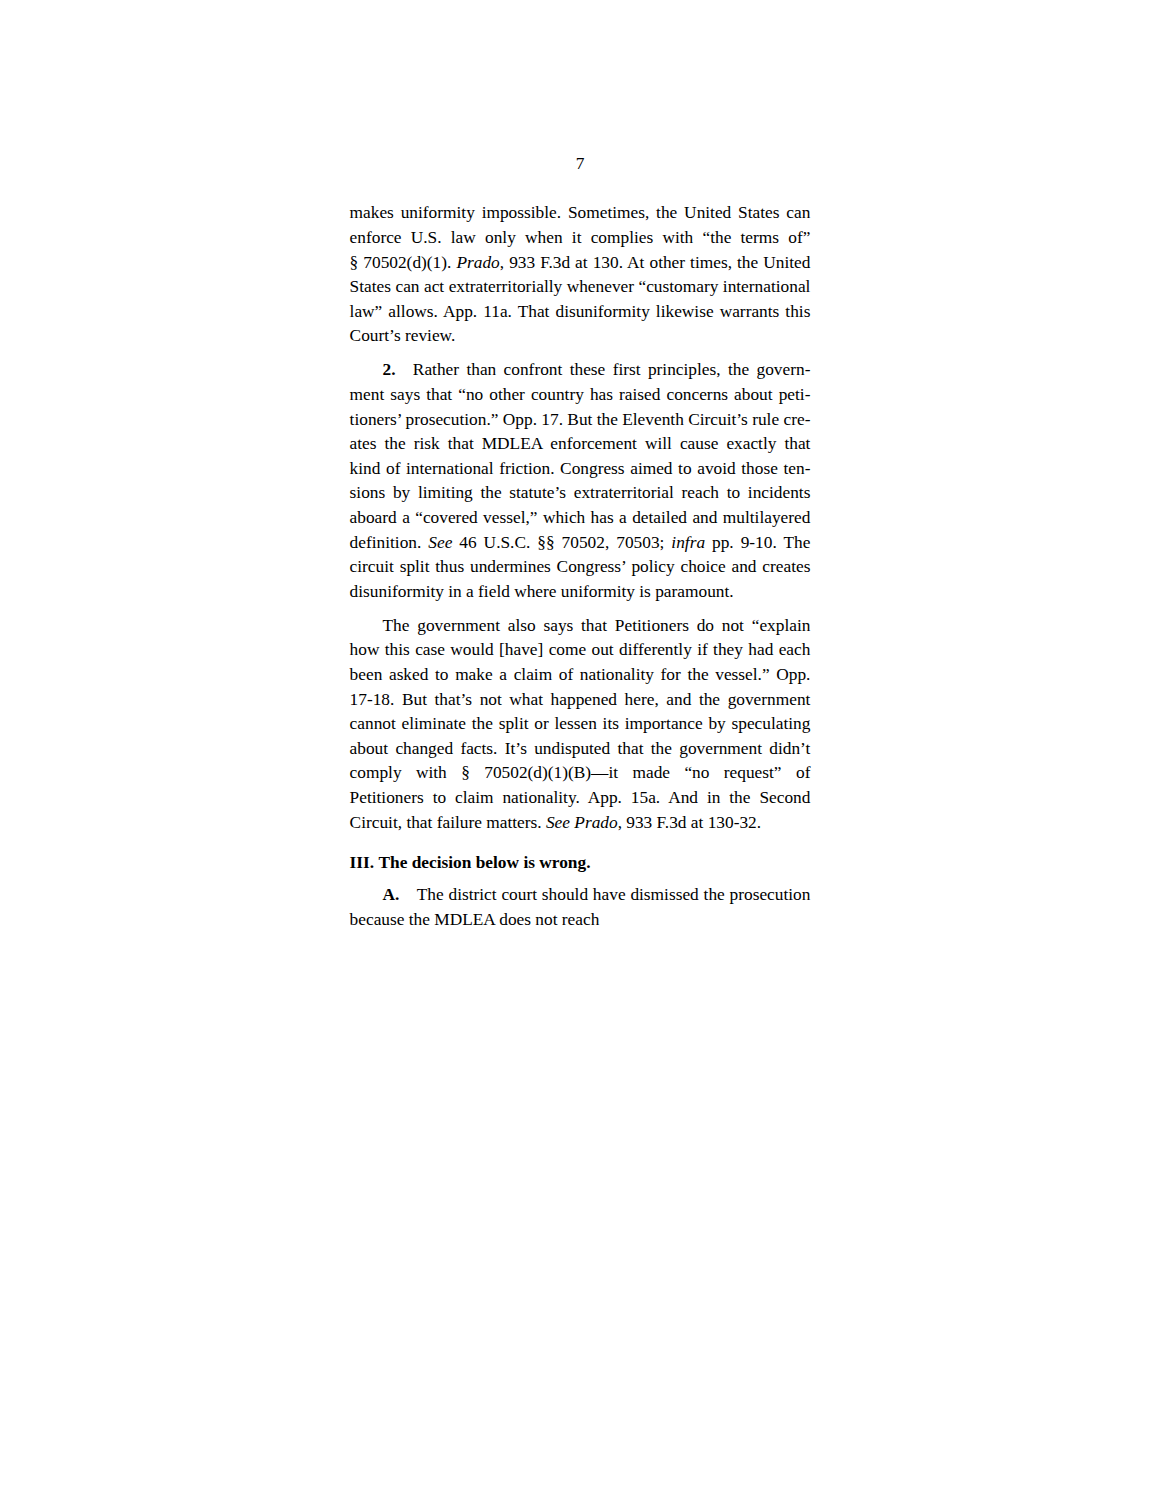7
makes uniformity impossible. Sometimes, the United States can enforce U.S. law only when it complies with “the terms of” § 70502(d)(1). Prado, 933 F.3d at 130. At other times, the United States can act extraterritorially whenever “customary international law” allows. App. 11a. That disuniformity likewise warrants this Court’s review.
2. Rather than confront these first principles, the government says that “no other country has raised concerns about petitioners’ prosecution.” Opp. 17. But the Eleventh Circuit’s rule creates the risk that MDLEA enforcement will cause exactly that kind of international friction. Congress aimed to avoid those tensions by limiting the statute’s extraterritorial reach to incidents aboard a “covered vessel,” which has a detailed and multilayered definition. See 46 U.S.C. §§ 70502, 70503; infra pp. 9-10. The circuit split thus undermines Congress’ policy choice and creates disuniformity in a field where uniformity is paramount.
The government also says that Petitioners do not “explain how this case would [have] come out differently if they had each been asked to make a claim of nationality for the vessel.” Opp. 17-18. But that’s not what happened here, and the government cannot eliminate the split or lessen its importance by speculating about changed facts. It’s undisputed that the government didn’t comply with § 70502(d)(1)(B)—it made “no request” of Petitioners to claim nationality. App. 15a. And in the Second Circuit, that failure matters. See Prado, 933 F.3d at 130-32.
III. The decision below is wrong.
A. The district court should have dismissed the prosecution because the MDLEA does not reach